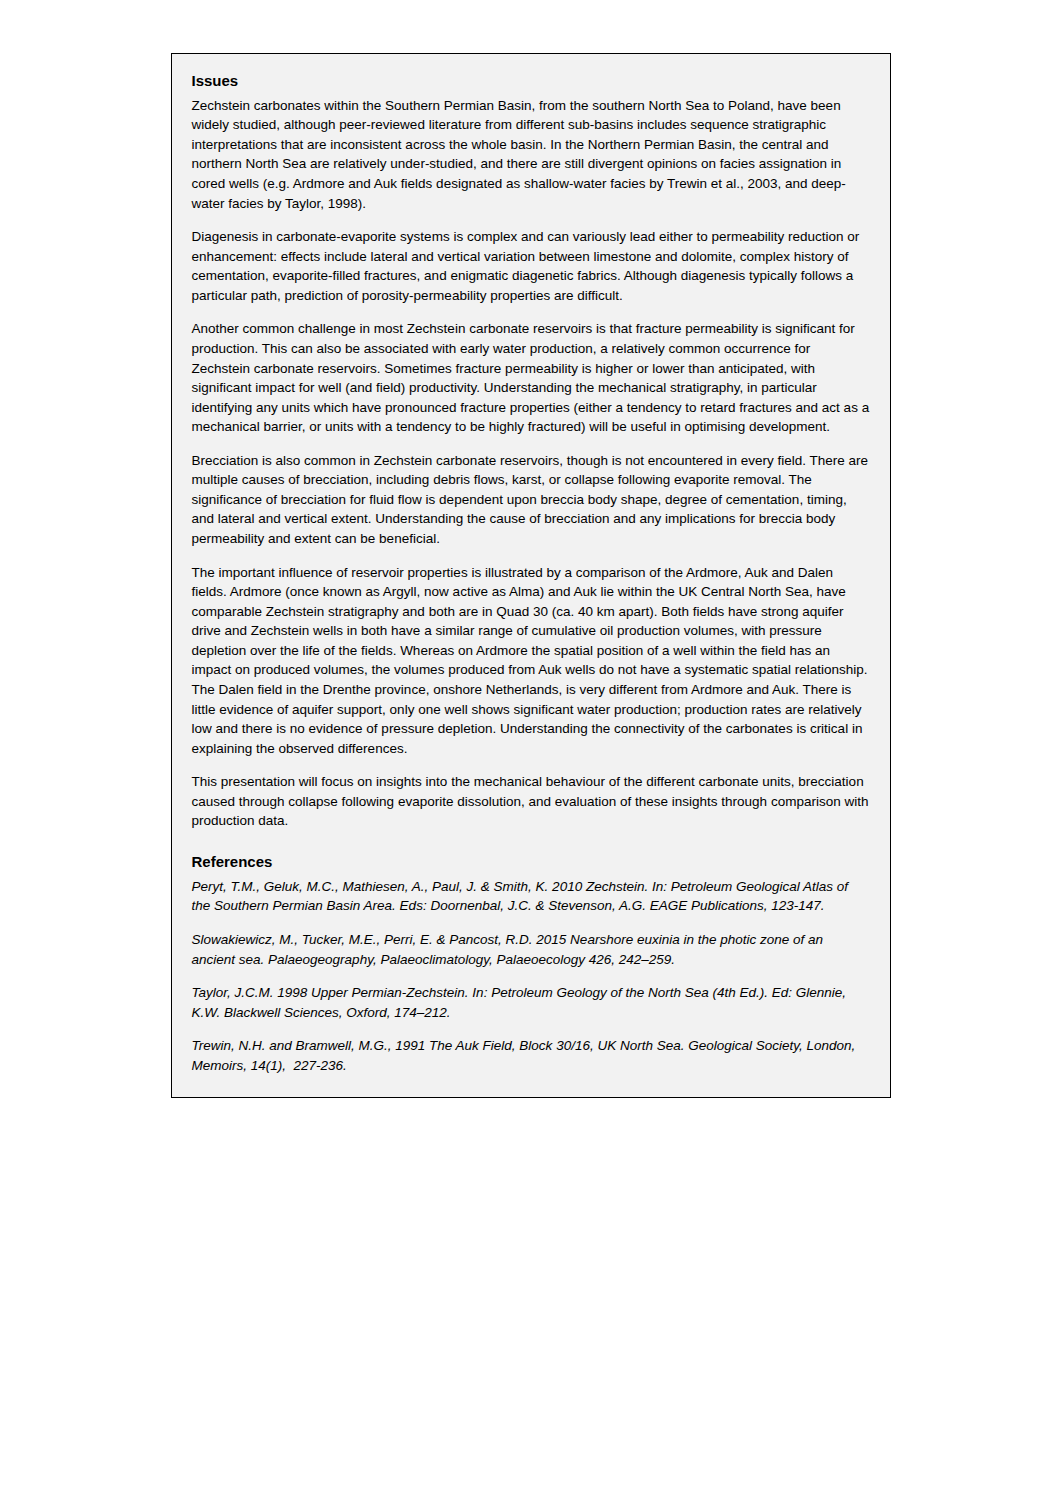Issues
Zechstein carbonates within the Southern Permian Basin, from the southern North Sea to Poland, have been widely studied, although peer-reviewed literature from different sub-basins includes sequence stratigraphic interpretations that are inconsistent across the whole basin. In the Northern Permian Basin, the central and northern North Sea are relatively under-studied, and there are still divergent opinions on facies assignation in cored wells (e.g. Ardmore and Auk fields designated as shallow-water facies by Trewin et al., 2003, and deep-water facies by Taylor, 1998).
Diagenesis in carbonate-evaporite systems is complex and can variously lead either to permeability reduction or enhancement: effects include lateral and vertical variation between limestone and dolomite, complex history of cementation, evaporite-filled fractures, and enigmatic diagenetic fabrics. Although diagenesis typically follows a particular path, prediction of porosity-permeability properties are difficult.
Another common challenge in most Zechstein carbonate reservoirs is that fracture permeability is significant for production. This can also be associated with early water production, a relatively common occurrence for Zechstein carbonate reservoirs. Sometimes fracture permeability is higher or lower than anticipated, with significant impact for well (and field) productivity. Understanding the mechanical stratigraphy, in particular identifying any units which have pronounced fracture properties (either a tendency to retard fractures and act as a mechanical barrier, or units with a tendency to be highly fractured) will be useful in optimising development.
Brecciation is also common in Zechstein carbonate reservoirs, though is not encountered in every field. There are multiple causes of brecciation, including debris flows, karst, or collapse following evaporite removal. The significance of brecciation for fluid flow is dependent upon breccia body shape, degree of cementation, timing, and lateral and vertical extent. Understanding the cause of brecciation and any implications for breccia body permeability and extent can be beneficial.
The important influence of reservoir properties is illustrated by a comparison of the Ardmore, Auk and Dalen fields. Ardmore (once known as Argyll, now active as Alma) and Auk lie within the UK Central North Sea, have comparable Zechstein stratigraphy and both are in Quad 30 (ca. 40 km apart). Both fields have strong aquifer drive and Zechstein wells in both have a similar range of cumulative oil production volumes, with pressure depletion over the life of the fields. Whereas on Ardmore the spatial position of a well within the field has an impact on produced volumes, the volumes produced from Auk wells do not have a systematic spatial relationship. The Dalen field in the Drenthe province, onshore Netherlands, is very different from Ardmore and Auk. There is little evidence of aquifer support, only one well shows significant water production; production rates are relatively low and there is no evidence of pressure depletion. Understanding the connectivity of the carbonates is critical in explaining the observed differences.
This presentation will focus on insights into the mechanical behaviour of the different carbonate units, brecciation caused through collapse following evaporite dissolution, and evaluation of these insights through comparison with production data.
References
Peryt, T.M., Geluk, M.C., Mathiesen, A., Paul, J. & Smith, K. 2010 Zechstein. In: Petroleum Geological Atlas of the Southern Permian Basin Area. Eds: Doornenbal, J.C. & Stevenson, A.G. EAGE Publications, 123-147.
Slowakiewicz, M., Tucker, M.E., Perri, E. & Pancost, R.D. 2015 Nearshore euxinia in the photic zone of an ancient sea. Palaeogeography, Palaeoclimatology, Palaeoecology 426, 242–259.
Taylor, J.C.M. 1998 Upper Permian-Zechstein. In: Petroleum Geology of the North Sea (4th Ed.). Ed: Glennie, K.W. Blackwell Sciences, Oxford, 174–212.
Trewin, N.H. and Bramwell, M.G., 1991 The Auk Field, Block 30/16, UK North Sea. Geological Society, London, Memoirs, 14(1), 227-236.